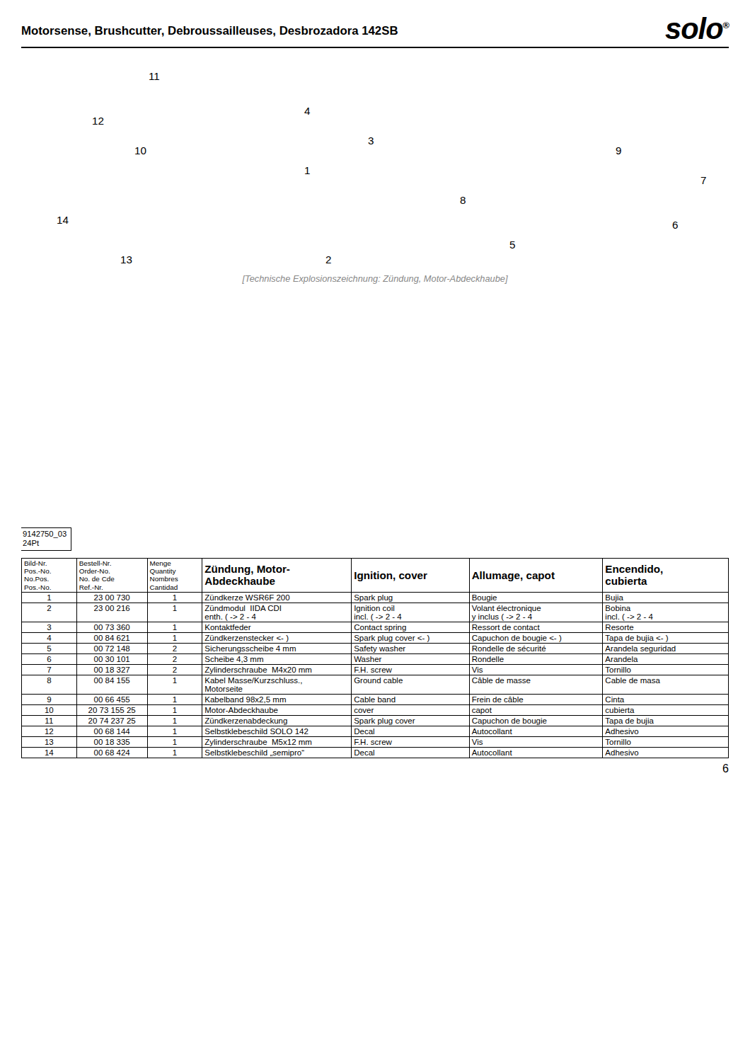Motorsense, Brushcutter, Debroussailleuses, Desbrozadora 142SB
solo®
11 12 10 14 4 3 1 2 8 9 7 6 5 13
[Technische Explosionszeichnung: Zündung, Motor-Abdeckhaube]
9142750_03
24Pt
| Bild-Nr. Pos.-No. No.Pos. Pos.-No. | Bestell-Nr. Order-No. No. de Cde Ref.-Nr. | Menge Quantity Nombres Cantidad | Zündung, Motor- Abdeckhaube | Ignition, cover | Allumage, capot | Encendido, cubierta |
| --- | --- | --- | --- | --- | --- | --- |
| 1 | 23 00 730 | 1 | Zündkerze WSR6F 200 | Spark plug | Bougie | Bujia |
| 2 | 23 00 216 | 1 | Zündmodul IIDA CDI enth. ( -> 2 - 4 | Ignition coil incl. ( -> 2 - 4 | Volant électronique y inclus ( -> 2 - 4 | Bobina incl. ( -> 2 - 4 |
| 3 | 00 73 360 | 1 | Kontaktfeder | Contact spring | Ressort de contact | Resorte |
| 4 | 00 84 621 | 1 | Zündkerzenstecker <- ) | Spark plug cover <- ) | Capuchon de bougie <- ) | Tapa de bujia <- ) |
| 5 | 00 72 148 | 2 | Sicherungsscheibe 4 mm | Safety washer | Rondelle de sécurité | Arandela seguridad |
| 6 | 00 30 101 | 2 | Scheibe 4,3 mm | Washer | Rondelle | Arandela |
| 7 | 00 18 327 | 2 | Zylinderschraube M4x20 mm | F.H. screw | Vis | Tornillo |
| 8 | 00 84 155 | 1 | Kabel Masse/Kurzschluss., Motorseite | Ground cable | Câble de masse | Cable de masa |
| 9 | 00 66 455 | 1 | Kabelband 98x2,5 mm | Cable band | Frein de câble | Cinta |
| 10 | 20 73 155 25 | 1 | Motor-Abdeckhaube | cover | capot | cubierta |
| 11 | 20 74 237 25 | 1 | Zündkerzenabdeckung | Spark plug cover | Capuchon de bougie | Tapa de bujia |
| 12 | 00 68 144 | 1 | Selbstklebeschild SOLO 142 | Decal | Autocollant | Adhesivo |
| 13 | 00 18 335 | 1 | Zylinderschraube M5x12 mm | F.H. screw | Vis | Tornillo |
| 14 | 00 68 424 | 1 | Selbstklebeschild „semipro“ | Decal | Autocollant | Adhesivo |
6